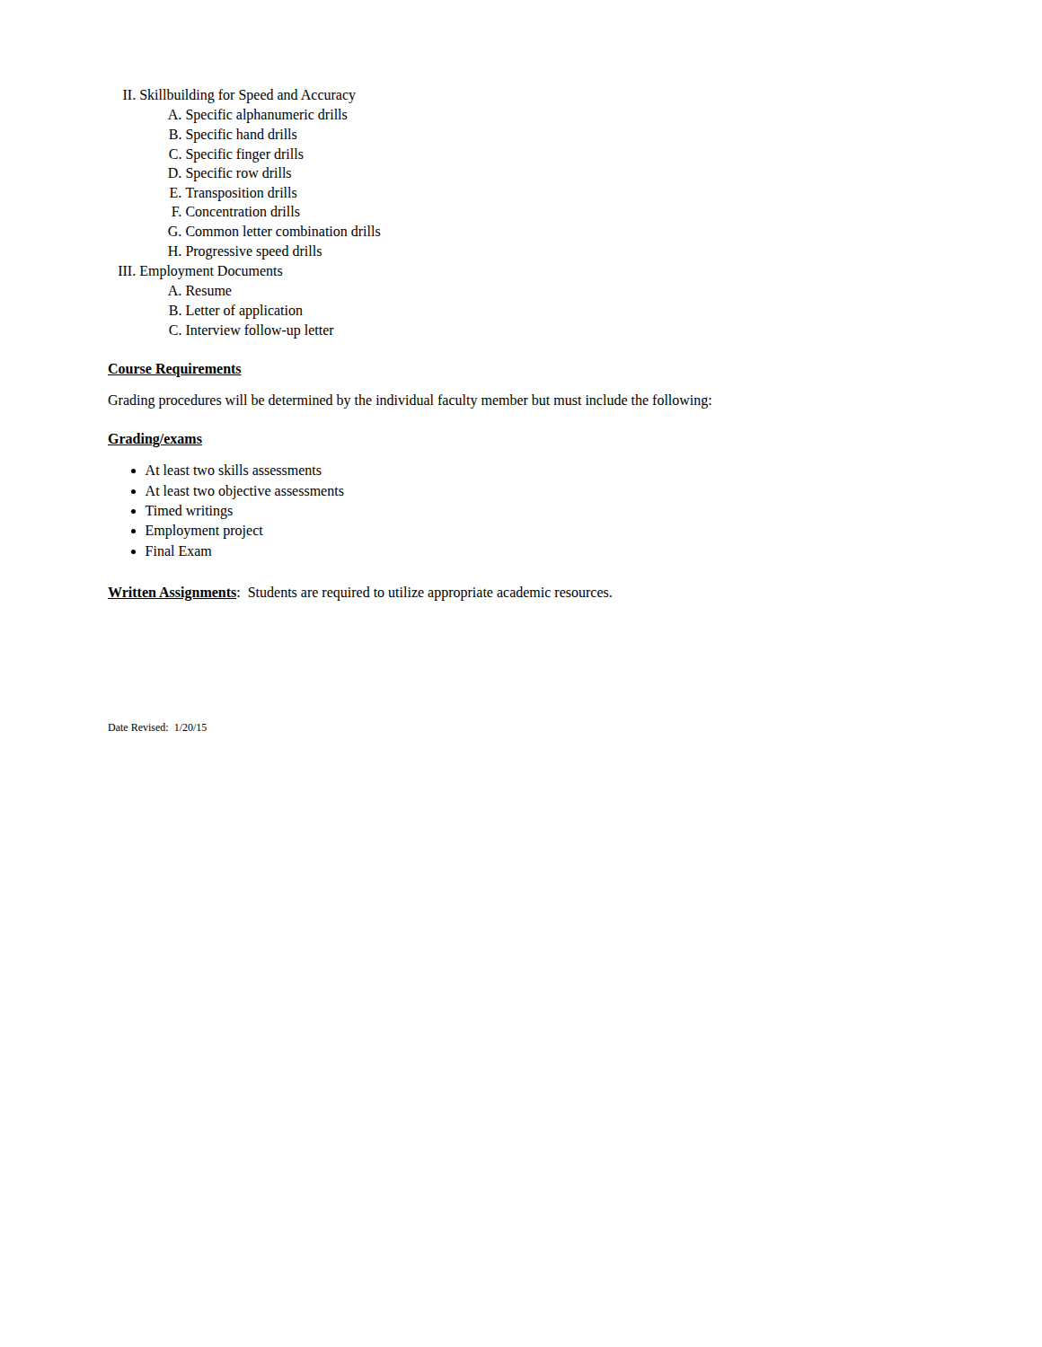Skillbuilding for Speed and Accuracy
Specific alphanumeric drills
Specific hand drills
Specific finger drills
Specific row drills
Transposition drills
Concentration drills
Common letter combination drills
Progressive speed drills
Employment Documents
Resume
Letter of application
Interview follow-up letter
Course Requirements
Grading procedures will be determined by the individual faculty member but must include the following:
Grading/exams
At least two skills assessments
At least two objective assessments
Timed writings
Employment project
Final Exam
Written Assignments: Students are required to utilize appropriate academic resources.
Date Revised: 1/20/15